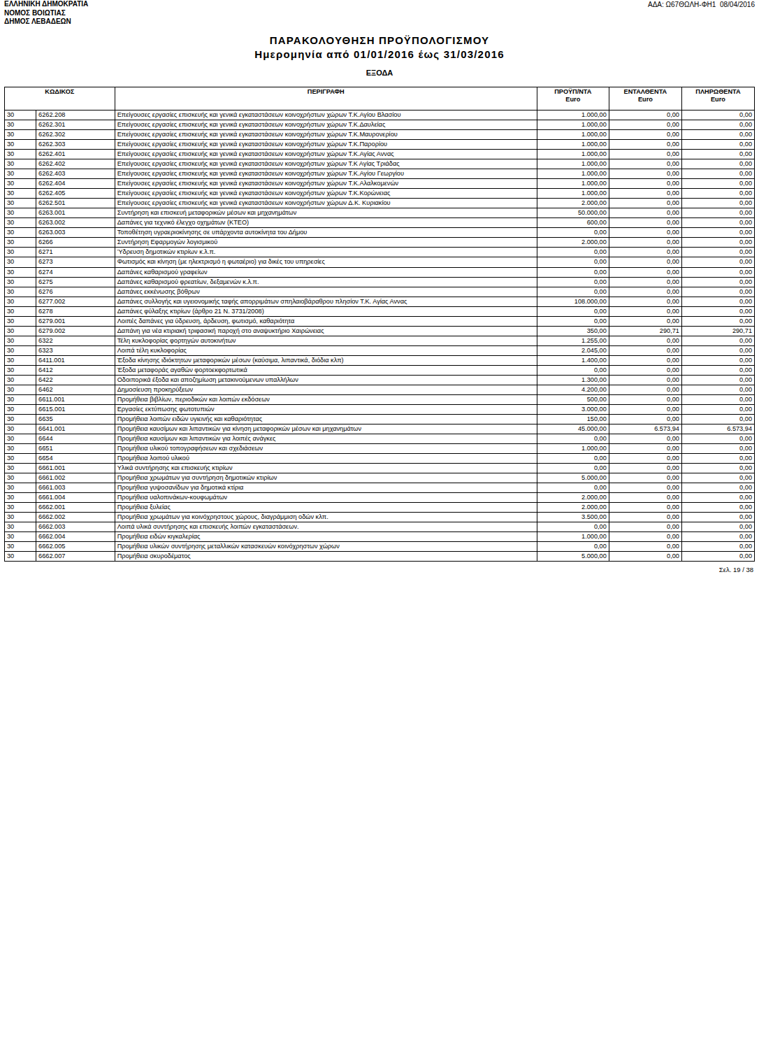ΕΛΛΗΝΙΚΗ ΔΗΜΟΚΡΑΤΙΑ
ΝΟΜΟΣ ΒΟΙΩΤΙΑΣ
ΔΗΜΟΣ ΛΕΒΑΔΕΩΝ
ΑΔΑ: Ω67ΘΩΛΗ-ΦΗ1 08/04/2016
ΠΑΡΑΚΟΛΟΥΘΗΣΗ ΠΡΟΫΠΟΛΟΓΙΣΜΟΥ
Ημερομηνία από 01/01/2016 έως 31/03/2016
ΕΞΟΔΑ
| ΚΩΔΙΚΟΣ | ΠΕΡΙΓΡΑΦΗ | ΠΡΟΫΠ/ΝΤΑ Euro | ΕΝΤΑΛΘΕΝΤΑ Euro | ΠΛΗΡΩΘΕΝΤΑ Euro |
| --- | --- | --- | --- | --- |
| 30 | 6262.208 | Επείγουσες εργασίες επισκευής και γενικά εγκαταστάσεων κοινοχρήστων χώρων Τ.Κ.Αγίου Βλασίου | 1.000,00 | 0,00 | 0,00 |
| 30 | 6262.301 | Επείγουσες εργασίες επισκευής και γενικά εγκαταστάσεων κοινοχρήστων χώρων Τ.Κ.Δαυλείας | 1.000,00 | 0,00 | 0,00 |
| 30 | 6262.302 | Επείγουσες εργασίες επισκευής και γενικά εγκαταστάσεων κοινοχρήστων χώρων Τ.Κ.Μαυρονερίου | 1.000,00 | 0,00 | 0,00 |
| 30 | 6262.303 | Επείγουσες εργασίες επισκευής και γενικά εγκαταστάσεων κοινοχρήστων χώρων Τ.Κ.Παρορίου | 1.000,00 | 0,00 | 0,00 |
| 30 | 6262.401 | Επείγουσες εργασίες επισκευής και γενικά εγκαταστάσεων κοινοχρήστων χώρων Τ.Κ.Αγίας Αννας | 1.000,00 | 0,00 | 0,00 |
| 30 | 6262.402 | Επείγουσες εργασίες επισκευής και γενικά εγκαταστάσεων κοινοχρήστων χώρων Τ.Κ Αγίας Τριάδας | 1.000,00 | 0,00 | 0,00 |
| 30 | 6262.403 | Επείγουσες εργασίες επισκευής και γενικά εγκαταστάσεων κοινοχρήστων χώρων Τ.Κ.Αγίου Γεωργίου | 1.000,00 | 0,00 | 0,00 |
| 30 | 6262.404 | Επείγουσες εργασίες επισκευής και γενικά εγκαταστάσεων κοινοχρήστων χώρων Τ.Κ.Αλαλκομενών | 1.000,00 | 0,00 | 0,00 |
| 30 | 6262.405 | Επείγουσες εργασίες επισκευής και γενικά εγκαταστάσεων κοινοχρήστων χώρων Τ.Κ.Κορώνειας | 1.000,00 | 0,00 | 0,00 |
| 30 | 6262.501 | Επείγουσες εργασίες επισκευής και γενικά εγκαταστάσεων κοινοχρήστων χώρων Δ.Κ. Κυριακίου | 2.000,00 | 0,00 | 0,00 |
| 30 | 6263.001 | Συντήρηση και επισκευή μεταφορικών μέσων και μηχανημάτων | 50.000,00 | 0,00 | 0,00 |
| 30 | 6263.002 | Δαπάνες για τεχνικό έλεγχο οχημάτων (ΚΤΕΟ) | 600,00 | 0,00 | 0,00 |
| 30 | 6263.003 | Τοποθέτηση υγραεριοκίνησης σε υπάρχοντα αυτοκίνητα του Δήμου | 0,00 | 0,00 | 0,00 |
| 30 | 6266 | Συντήρηση Εφαρμογών λογισμικού | 2.000,00 | 0,00 | 0,00 |
| 30 | 6271 | Ύδρευση δημοτικών κτιρίων κ.λ.π. | 0,00 | 0,00 | 0,00 |
| 30 | 6273 | Φωτισμός και κίνηση (με ηλεκτρισμό η φωταέριο) για δικές του υπηρεσίες | 0,00 | 0,00 | 0,00 |
| 30 | 6274 | Δαπάνες καθαρισμού γραφείων | 0,00 | 0,00 | 0,00 |
| 30 | 6275 | Δαπάνες καθαρισμού φρεατίων, δεξαμενών κ.λ.π. | 0,00 | 0,00 | 0,00 |
| 30 | 6276 | Δαπάνες εκκένωσης βόθρων | 0,00 | 0,00 | 0,00 |
| 30 | 6277.002 | Δαπάνες συλλογής και υγειονομικής ταφής απορριμάτων σπηλαιοβάραθρου πλησίον Τ.Κ. Αγίας Αννας | 108.000,00 | 0,00 | 0,00 |
| 30 | 6278 | Δαπάνες φύλαξης κτιρίων (άρθρο 21 Ν. 3731/2008) | 0,00 | 0,00 | 0,00 |
| 30 | 6279.001 | Λοιπές δαπάνες για ύδρευση, άρδευση, φωτισμό, καθαριότητα | 0,00 | 0,00 | 0,00 |
| 30 | 6279.002 | Δαπάνη για νέα κτιριακή τριφασική παροχή στο αναψυκτήριο Χαιρώνειας | 350,00 | 290,71 | 290,71 |
| 30 | 6322 | Τέλη κυκλοφορίας φορτηγών αυτοκινήτων | 1.255,00 | 0,00 | 0,00 |
| 30 | 6323 | Λοιπά τέλη κυκλοφορίας | 2.045,00 | 0,00 | 0,00 |
| 30 | 6411.001 | Έξοδα κίνησης ιδιόκτητων μεταφορικών μέσων (καύσιμα, λιπαντικά, διόδια κλπ) | 1.400,00 | 0,00 | 0,00 |
| 30 | 6412 | Έξοδα μεταφοράς αγαθών φορτοεκφορτωτικά | 0,00 | 0,00 | 0,00 |
| 30 | 6422 | Οδοιπορικά έξοδα και αποζημίωση μετακινούμενων υπαλλήλων | 1.300,00 | 0,00 | 0,00 |
| 30 | 6462 | Δημοσίευση προκηρύξεων | 4.200,00 | 0,00 | 0,00 |
| 30 | 6611.001 | Προμήθεια βιβλίων, περιοδικών και λοιπών εκδόσεων | 500,00 | 0,00 | 0,00 |
| 30 | 6615.001 | Εργασίες εκτύπωσης φωτοτυπιών | 3.000,00 | 0,00 | 0,00 |
| 30 | 6635 | Προμήθεια λοιπών ειδών υγιεινής και καθαριότητας | 150,00 | 0,00 | 0,00 |
| 30 | 6641.001 | Προμήθεια καυσίμων και λιπαντικών για κίνηση μεταφορικών μέσων και μηχανημάτων | 45.000,00 | 6.573,94 | 6.573,94 |
| 30 | 6644 | Προμήθεια καυσίμων και λιπαντικών για λοιπές ανάγκες | 0,00 | 0,00 | 0,00 |
| 30 | 6651 | Προμήθεια υλικού τοπογραφήσεων και σχεδιάσεων | 1.000,00 | 0,00 | 0,00 |
| 30 | 6654 | Προμήθεια λοιπού υλικού | 0,00 | 0,00 | 0,00 |
| 30 | 6661.001 | Υλικά συντήρησης και επισκευής κτιρίων | 0,00 | 0,00 | 0,00 |
| 30 | 6661.002 | Προμήθεια χρωμάτων για συντήρηση δημοτικών κτιρίων | 5.000,00 | 0,00 | 0,00 |
| 30 | 6661.003 | Προμήθεια γυψοσανίδων για δημοτικά κτίρια | 0,00 | 0,00 | 0,00 |
| 30 | 6661.004 | Προμήθεια υαλοπινάκων-κουφωμάτων | 2.000,00 | 0,00 | 0,00 |
| 30 | 6662.001 | Προμήθεια ξυλείας | 2.000,00 | 0,00 | 0,00 |
| 30 | 6662.002 | Προμήθεια χρωμάτων για κοινόχρηστους χώρους, διαγράμμιση οδών κλπ. | 3.500,00 | 0,00 | 0,00 |
| 30 | 6662.003 | Λοιπά υλικά συντήρησης και επισκευής λοιπών εγκαταστάσεων. | 0,00 | 0,00 | 0,00 |
| 30 | 6662.004 | Προμήθεια ειδών κιγκαλερίας | 1.000,00 | 0,00 | 0,00 |
| 30 | 6662.005 | Προμήθεια υλικών συντήρησης μεταλλικών κατασκευών κοινόχρηστων χώρων | 0,00 | 0,00 | 0,00 |
| 30 | 6662.007 | Προμήθεια σκυροδέματος | 5.000,00 | 0,00 | 0,00 |
Σελ. 19 / 38